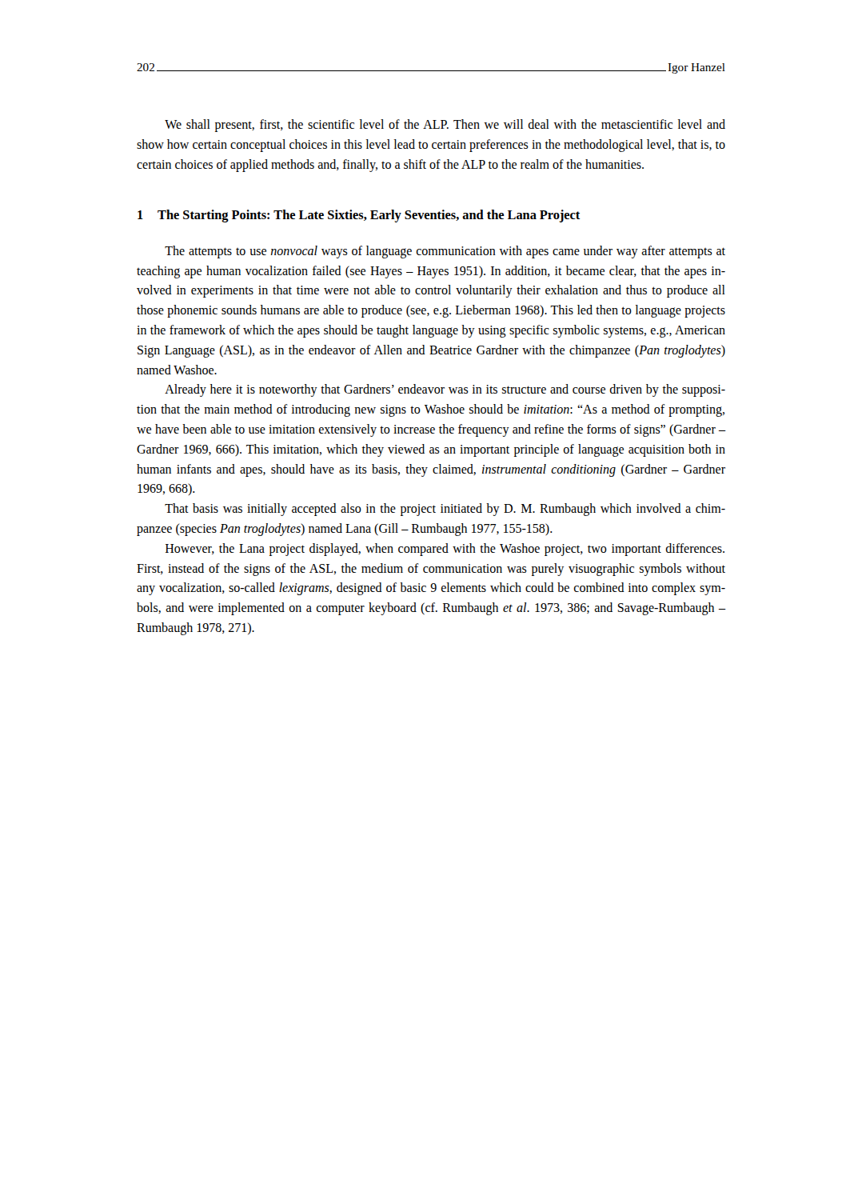202 Igor Hanzel
We shall present, first, the scientific level of the ALP. Then we will deal with the metascientific level and show how certain conceptual choices in this level lead to certain preferences in the methodological level, that is, to certain choices of applied methods and, finally, to a shift of the ALP to the realm of the humanities.
1 The Starting Points: The Late Sixties, Early Seventies, and the Lana Project
The attempts to use nonvocal ways of language communication with apes came under way after attempts at teaching ape human vocalization failed (see Hayes – Hayes 1951). In addition, it became clear, that the apes involved in experiments in that time were not able to control voluntarily their exhalation and thus to produce all those phonemic sounds humans are able to produce (see, e.g. Lieberman 1968). This led then to language projects in the framework of which the apes should be taught language by using specific symbolic systems, e.g., American Sign Language (ASL), as in the endeavor of Allen and Beatrice Gardner with the chimpanzee (Pan troglodytes) named Washoe.
Already here it is noteworthy that Gardners’ endeavor was in its structure and course driven by the supposition that the main method of introducing new signs to Washoe should be imitation: “As a method of prompting, we have been able to use imitation extensively to increase the frequency and refine the forms of signs” (Gardner – Gardner 1969, 666). This imitation, which they viewed as an important principle of language acquisition both in human infants and apes, should have as its basis, they claimed, instrumental conditioning (Gardner – Gardner 1969, 668).
That basis was initially accepted also in the project initiated by D. M. Rumbaugh which involved a chimpanzee (species Pan troglodytes) named Lana (Gill – Rumbaugh 1977, 155-158).
However, the Lana project displayed, when compared with the Washoe project, two important differences. First, instead of the signs of the ASL, the medium of communication was purely visuographic symbols without any vocalization, so-called lexigrams, designed of basic 9 elements which could be combined into complex symbols, and were implemented on a computer keyboard (cf. Rumbaugh et al. 1973, 386; and Savage-Rumbaugh – Rumbaugh 1978, 271).